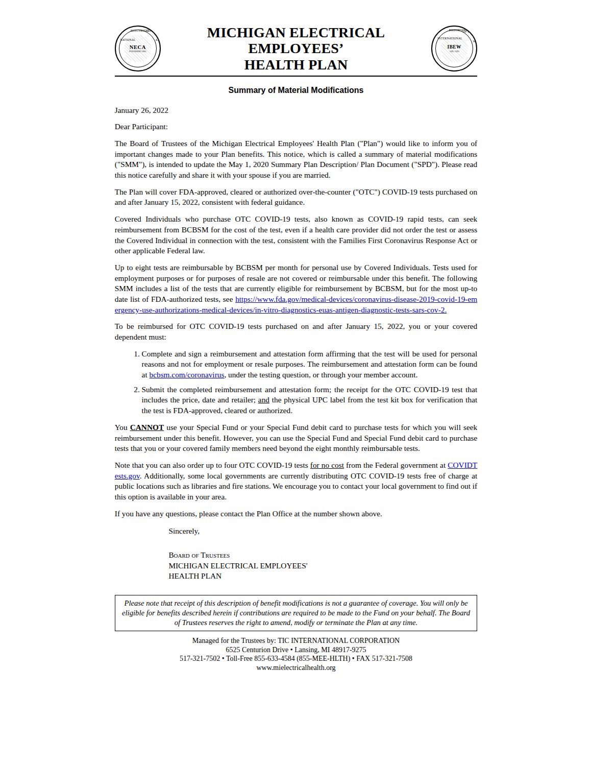NATIONAL ELECTRICAL CONTRACTORS ASSOCIATION
NECA FOUNDED 1901
MICHIGAN ELECTRICAL EMPLOYEES’
HEALTH PLAN
INTERNATIONAL BROTHERHOOD OF ELECTRICAL WORKERS
IBEW AFL-CIO
Summary of Material Modifications
January 26, 2022
Dear Participant:
The Board of Trustees of the Michigan Electrical Employees' Health Plan ("Plan") would like to inform you of important changes made to your Plan benefits. This notice, which is called a summary of material modifications ("SMM"), is intended to update the May 1, 2020 Summary Plan Description/ Plan Document ("SPD"). Please read this notice carefully and share it with your spouse if you are married.
The Plan will cover FDA-approved, cleared or authorized over-the-counter ("OTC") COVID-19 tests purchased on and after January 15, 2022, consistent with federal guidance.
Covered Individuals who purchase OTC COVID-19 tests, also known as COVID-19 rapid tests, can seek reimbursement from BCBSM for the cost of the test, even if a health care provider did not order the test or assess the Covered Individual in connection with the test, consistent with the Families First Coronavirus Response Act or other applicable Federal law.
Up to eight tests are reimbursable by BCBSM per month for personal use by Covered Individuals. Tests used for employment purposes or for purposes of resale are not covered or reimbursable under this benefit. The following SMM includes a list of the tests that are currently eligible for reimbursement by BCBSM, but for the most up-to date list of FDA-authorized tests, see https://www.fda.gov/medical-devices/coronavirus-disease-2019-covid-19-emergency-use-authorizations-medical-devices/in-vitro-diagnostics-euas-antigen-diagnostic-tests-sars-cov-2.
To be reimbursed for OTC COVID-19 tests purchased on and after January 15, 2022, you or your covered dependent must:
Complete and sign a reimbursement and attestation form affirming that the test will be used for personal reasons and not for employment or resale purposes. The reimbursement and attestation form can be found at bcbsm.com/coronavirus, under the testing question, or through your member account.
Submit the completed reimbursement and attestation form; the receipt for the OTC COVID-19 test that includes the price, date and retailer; and the physical UPC label from the test kit box for verification that the test is FDA-approved, cleared or authorized.
You CANNOT use your Special Fund or your Special Fund debit card to purchase tests for which you will seek reimbursement under this benefit. However, you can use the Special Fund and Special Fund debit card to purchase tests that you or your covered family members need beyond the eight monthly reimbursable tests.
Note that you can also order up to four OTC COVID-19 tests for no cost from the Federal government at COVIDTests.gov. Additionally, some local governments are currently distributing OTC COVID-19 tests free of charge at public locations such as libraries and fire stations. We encourage you to contact your local government to find out if this option is available in your area.
If you have any questions, please contact the Plan Office at the number shown above.
Sincerely,
Board of Trustees
MICHIGAN ELECTRICAL EMPLOYEES'
HEALTH PLAN
Please note that receipt of this description of benefit modifications is not a guarantee of coverage. You will only be eligible for benefits described herein if contributions are required to be made to the Fund on your behalf. The Board of Trustees reserves the right to amend, modify or terminate the Plan at any time.
Managed for the Trustees by: TIC INTERNATIONAL CORPORATION
6525 Centurion Drive • Lansing, MI 48917-9275
517-321-7502 • Toll-Free 855-633-4584 (855-MEE-HLTH) • FAX 517-321-7508
www.mielectricalhealth.org